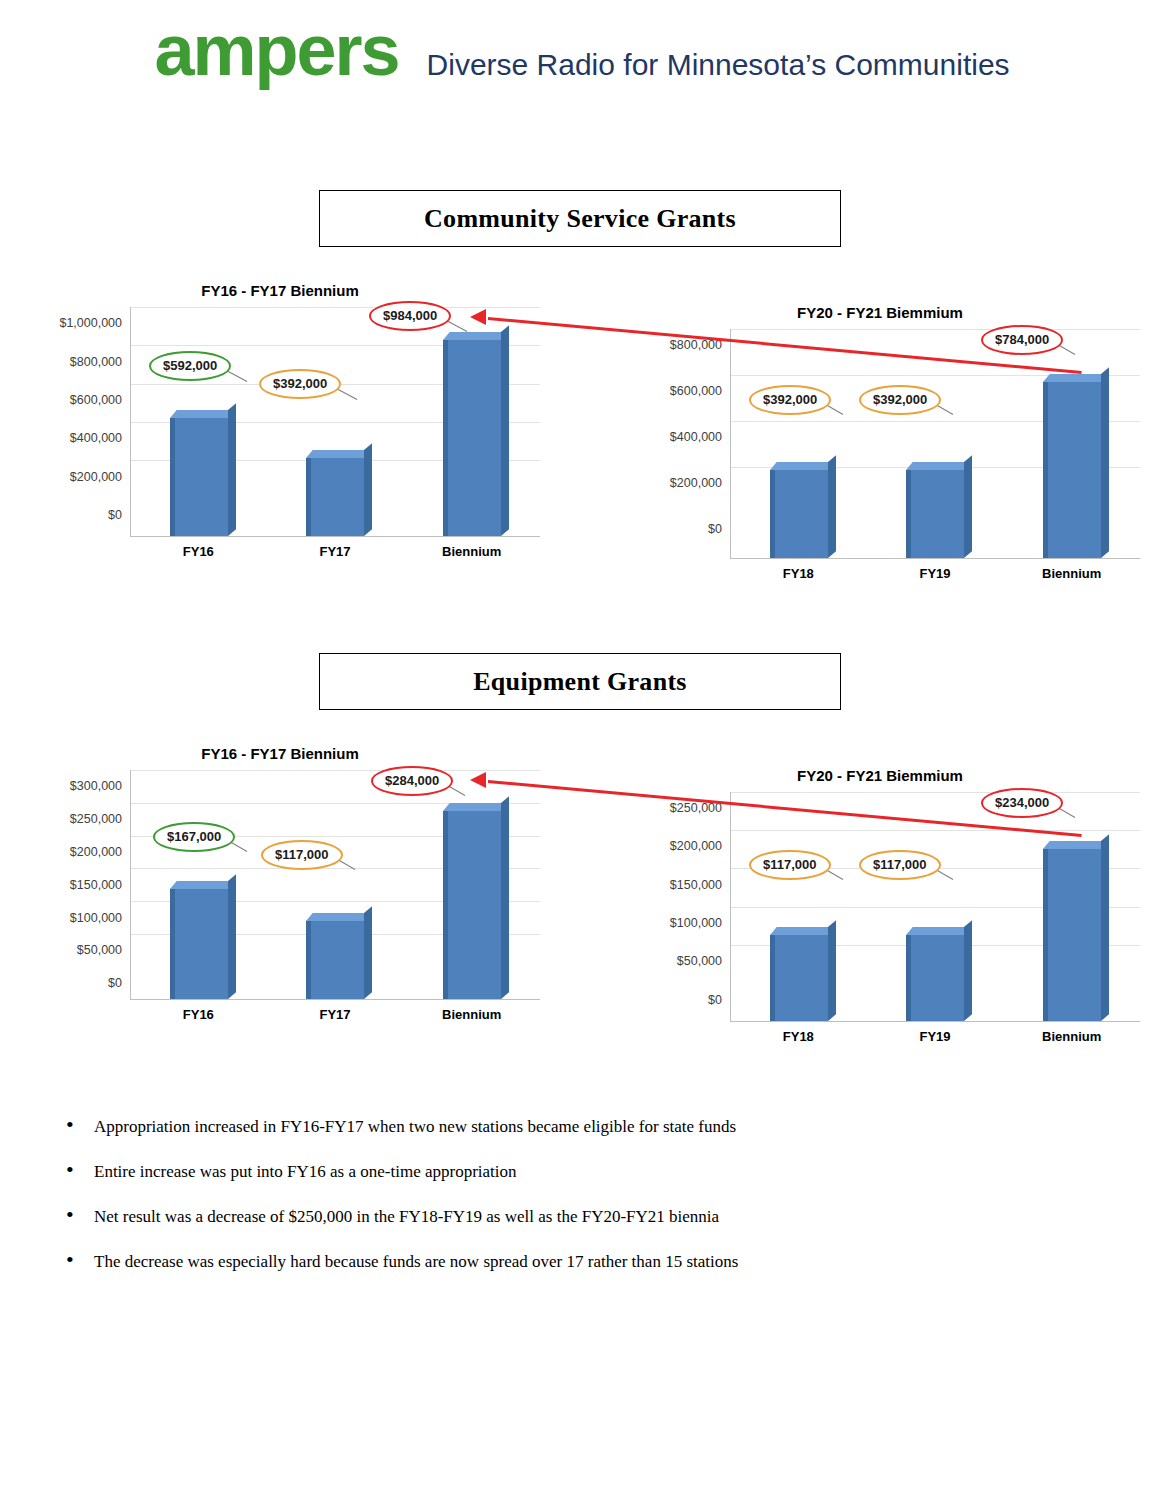ampers
Diverse Radio for Minnesota’s Communities
Community Service Grants
FY16 - FY17 Biennium
$1,000,000
$800,000
$600,000
$400,000
$200,000
$0
$592,000 $392,000 $984,000
FY16 FY17 Biennium
FY20 - FY21 Biemmium
$800,000
$600,000
$400,000
$200,000
$0
$392,000 $392,000 $784,000
FY18 FY19 Biennium
Equipment Grants
FY16 - FY17 Biennium
$300,000
$250,000
$200,000
$150,000
$100,000
$50,000
$0
$167,000 $117,000 $284,000
FY16 FY17 Biennium
FY20 - FY21 Biemmium
$250,000
$200,000
$150,000
$100,000
$50,000
$0
$117,000 $117,000 $234,000
FY18 FY19 Biennium
Appropriation increased in FY16-FY17 when two new stations became eligible for state funds
Entire increase was put into FY16 as a one-time appropriation
Net result was a decrease of $250,000 in the FY18-FY19 as well as the FY20-FY21 biennia
The decrease was especially hard because funds are now spread over 17 rather than 15 stations